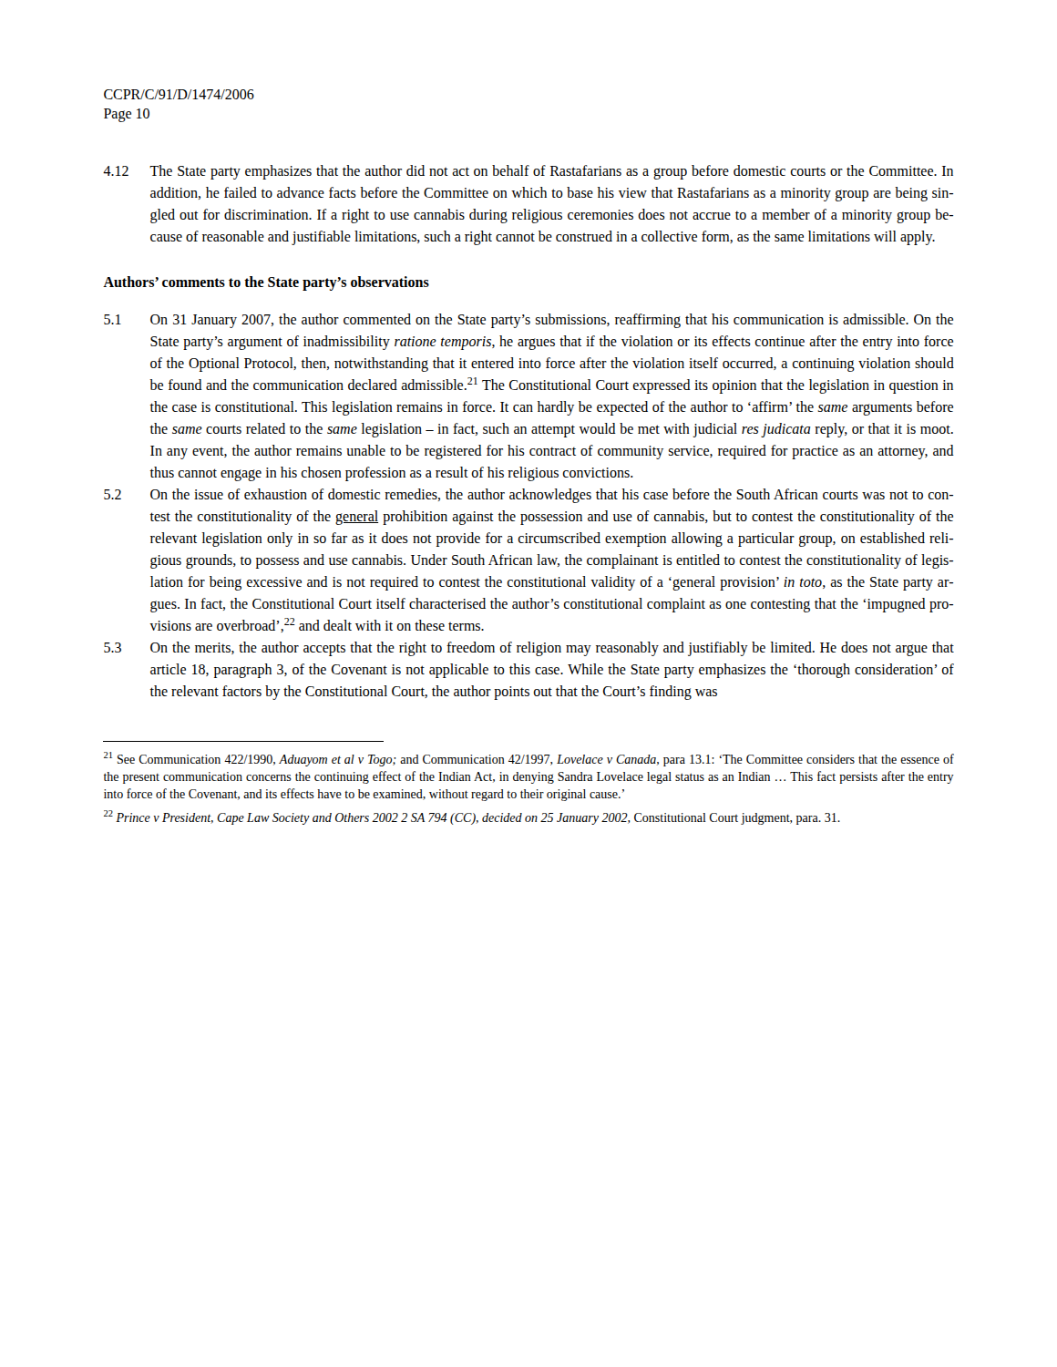CCPR/C/91/D/1474/2006
Page 10
4.12
The State party emphasizes that the author did not act on behalf of Rastafarians as a group before domestic courts or the Committee. In addition, he failed to advance facts before the Committee on which to base his view that Rastafarians as a minority group are being singled out for discrimination. If a right to use cannabis during religious ceremonies does not accrue to a member of a minority group because of reasonable and justifiable limitations, such a right cannot be construed in a collective form, as the same limitations will apply.
Authors’ comments to the State party’s observations
5.1
On 31 January 2007, the author commented on the State party’s submissions, reaffirming that his communication is admissible. On the State party’s argument of inadmissibility ratione temporis, he argues that if the violation or its effects continue after the entry into force of the Optional Protocol, then, notwithstanding that it entered into force after the violation itself occurred, a continuing violation should be found and the communication declared admissible.21 The Constitutional Court expressed its opinion that the legislation in question in the case is constitutional. This legislation remains in force. It can hardly be expected of the author to ‘affirm’ the same arguments before the same courts related to the same legislation – in fact, such an attempt would be met with judicial res judicata reply, or that it is moot. In any event, the author remains unable to be registered for his contract of community service, required for practice as an attorney, and thus cannot engage in his chosen profession as a result of his religious convictions.
5.2
On the issue of exhaustion of domestic remedies, the author acknowledges that his case before the South African courts was not to contest the constitutionality of the general prohibition against the possession and use of cannabis, but to contest the constitutionality of the relevant legislation only in so far as it does not provide for a circumscribed exemption allowing a particular group, on established religious grounds, to possess and use cannabis. Under South African law, the complainant is entitled to contest the constitutionality of legislation for being excessive and is not required to contest the constitutional validity of a ‘general provision’ in toto, as the State party argues. In fact, the Constitutional Court itself characterised the author’s constitutional complaint as one contesting that the ‘impugned provisions are overbroad’,22 and dealt with it on these terms.
5.3
On the merits, the author accepts that the right to freedom of religion may reasonably and justifiably be limited. He does not argue that article 18, paragraph 3, of the Covenant is not applicable to this case. While the State party emphasizes the ‘thorough consideration’ of the relevant factors by the Constitutional Court, the author points out that the Court’s finding was
21 See Communication 422/1990, Aduayom et al v Togo; and Communication 42/1997, Lovelace v Canada, para 13.1: ‘The Committee considers that the essence of the present communication concerns the continuing effect of the Indian Act, in denying Sandra Lovelace legal status as an Indian … This fact persists after the entry into force of the Covenant, and its effects have to be examined, without regard to their original cause.’
22 Prince v President, Cape Law Society and Others 2002 2 SA 794 (CC), decided on 25 January 2002, Constitutional Court judgment, para. 31.